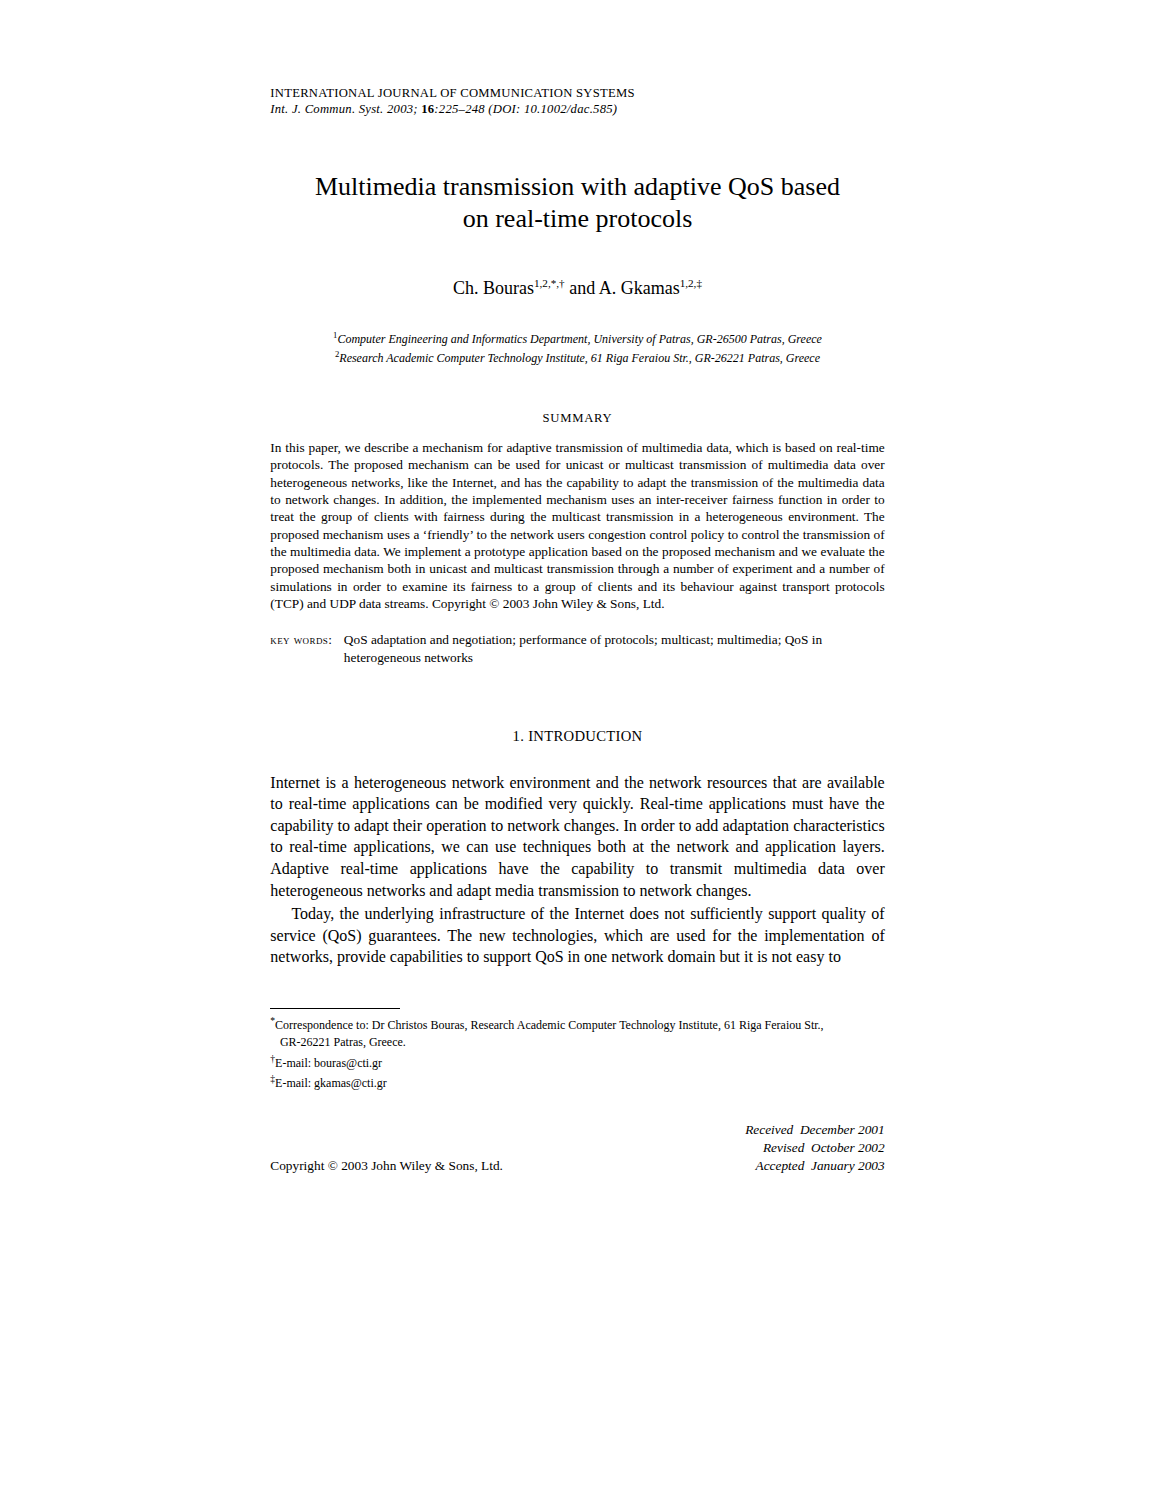INTERNATIONAL JOURNAL OF COMMUNICATION SYSTEMS
Int. J. Commun. Syst. 2003; 16:225–248 (DOI: 10.1002/dac.585)
Multimedia transmission with adaptive QoS based
on real-time protocols
Ch. Bouras1,2,*,† and A. Gkamas1,2,‡
1Computer Engineering and Informatics Department, University of Patras, GR-26500 Patras, Greece
2Research Academic Computer Technology Institute, 61 Riga Feraiou Str., GR-26221 Patras, Greece
SUMMARY
In this paper, we describe a mechanism for adaptive transmission of multimedia data, which is based on real-time protocols. The proposed mechanism can be used for unicast or multicast transmission of multimedia data over heterogeneous networks, like the Internet, and has the capability to adapt the transmission of the multimedia data to network changes. In addition, the implemented mechanism uses an inter-receiver fairness function in order to treat the group of clients with fairness during the multicast transmission in a heterogeneous environment. The proposed mechanism uses a ‘friendly’ to the network users congestion control policy to control the transmission of the multimedia data. We implement a prototype application based on the proposed mechanism and we evaluate the proposed mechanism both in unicast and multicast transmission through a number of experiment and a number of simulations in order to examine its fairness to a group of clients and its behaviour against transport protocols (TCP) and UDP data streams. Copyright © 2003 John Wiley & Sons, Ltd.
key words:
QoS adaptation and negotiation; performance of protocols; multicast; multimedia; QoS in heterogeneous networks
1. INTRODUCTION
Internet is a heterogeneous network environment and the network resources that are available to real-time applications can be modified very quickly. Real-time applications must have the capability to adapt their operation to network changes. In order to add adaptation characteristics to real-time applications, we can use techniques both at the network and application layers. Adaptive real-time applications have the capability to transmit multimedia data over heterogeneous networks and adapt media transmission to network changes.
Today, the underlying infrastructure of the Internet does not sufficiently support quality of service (QoS) guarantees. The new technologies, which are used for the implementation of networks, provide capabilities to support QoS in one network domain but it is not easy to
*Correspondence to: Dr Christos Bouras, Research Academic Computer Technology Institute, 61 Riga Feraiou Str.,
GR-26221 Patras, Greece.
†E-mail: bouras@cti.gr
‡E-mail: gkamas@cti.gr
Copyright © 2003 John Wiley & Sons, Ltd.
Received December 2001
Revised October 2002
Accepted January 2003